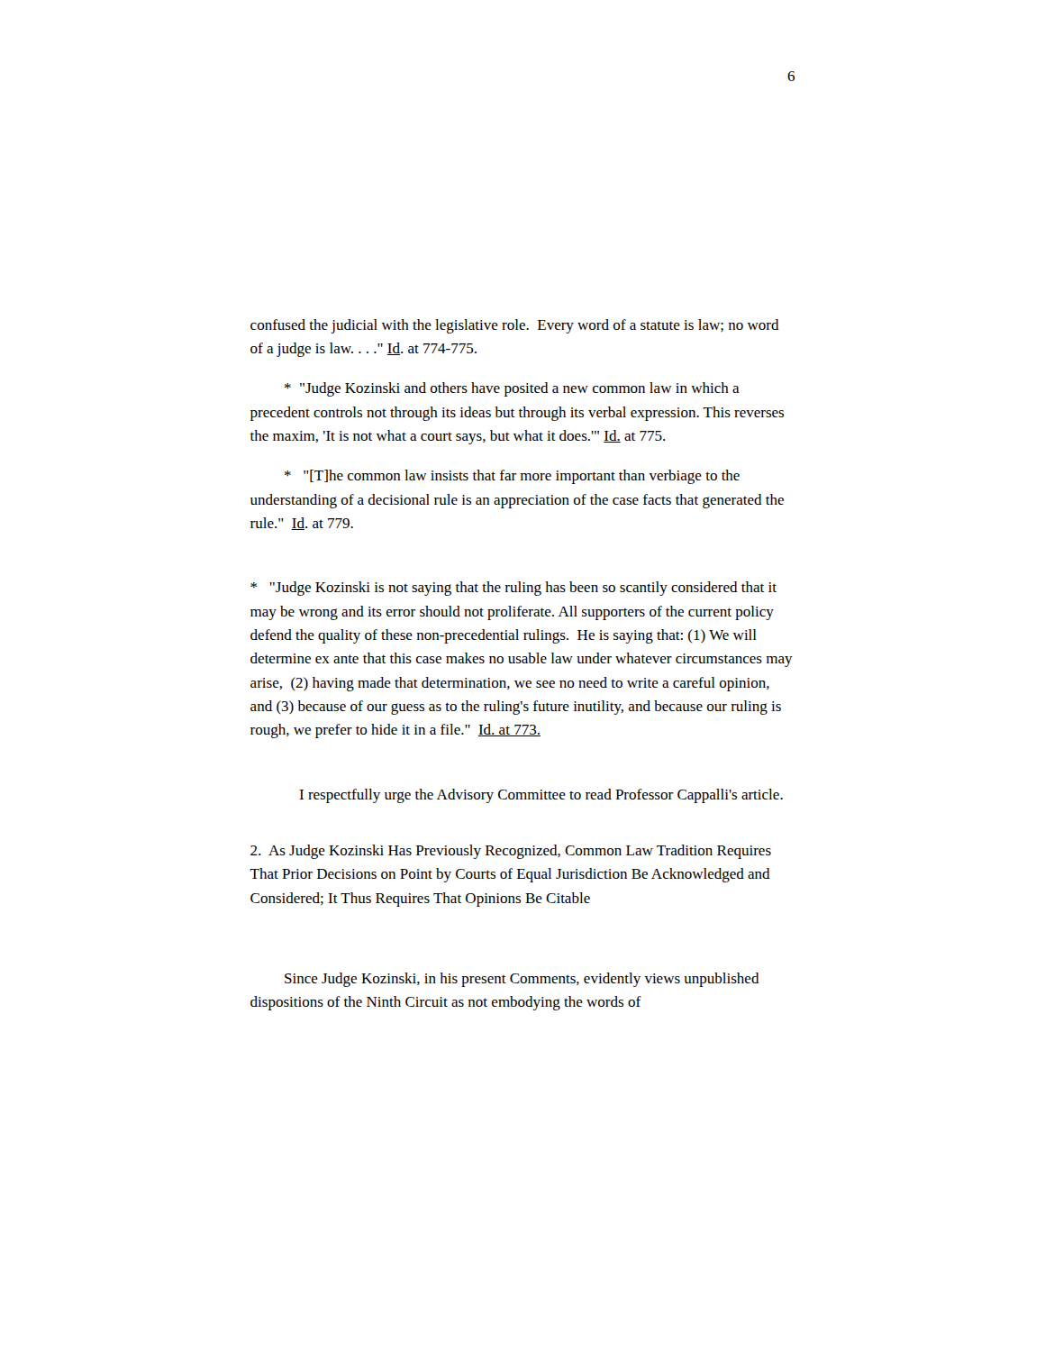6
confused the judicial with the legislative role. Every word of a statute is law; no word of a judge is law. . . ." Id. at 774-775.
* "Judge Kozinski and others have posited a new common law in which a precedent controls not through its ideas but through its verbal expression. This reverses the maxim, 'It is not what a court says, but what it does.'" Id. at 775.
* "[T]he common law insists that far more important than verbiage to the understanding of a decisional rule is an appreciation of the case facts that generated the rule." Id. at 779.
* "Judge Kozinski is not saying that the ruling has been so scantily considered that it may be wrong and its error should not proliferate. All supporters of the current policy defend the quality of these non-precedential rulings. He is saying that: (1) We will determine ex ante that this case makes no usable law under whatever circumstances may arise, (2) having made that determination, we see no need to write a careful opinion, and (3) because of our guess as to the ruling's future inutility, and because our ruling is rough, we prefer to hide it in a file." Id. at 773.
I respectfully urge the Advisory Committee to read Professor Cappalli's article.
2. As Judge Kozinski Has Previously Recognized, Common Law Tradition Requires That Prior Decisions on Point by Courts of Equal Jurisdiction Be Acknowledged and Considered; It Thus Requires That Opinions Be Citable
Since Judge Kozinski, in his present Comments, evidently views unpublished dispositions of the Ninth Circuit as not embodying the words of